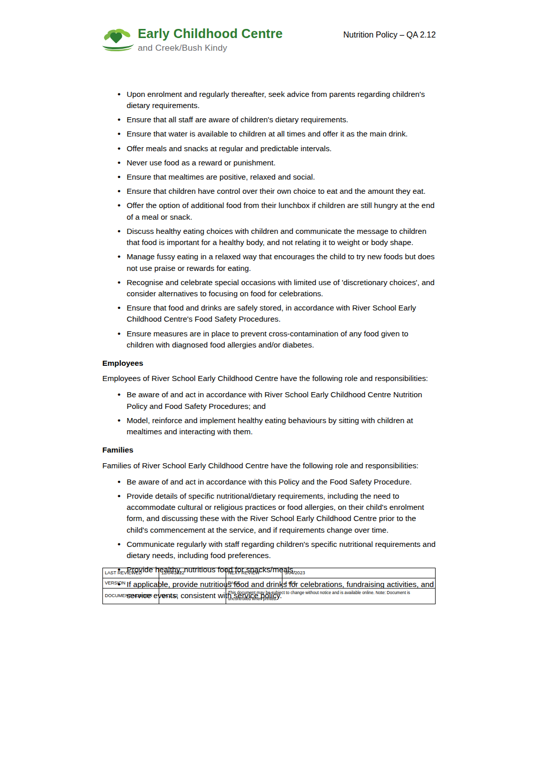Early Childhood Centre
and Creek/Bush Kindy
Nutrition Policy – QA 2.12
Upon enrolment and regularly thereafter, seek advice from parents regarding children's dietary requirements.
Ensure that all staff are aware of children's dietary requirements.
Ensure that water is available to children at all times and offer it as the main drink.
Offer meals and snacks at regular and predictable intervals.
Never use food as a reward or punishment.
Ensure that mealtimes are positive, relaxed and social.
Ensure that children have control over their own choice to eat and the amount they eat.
Offer the option of additional food from their lunchbox if children are still hungry at the end of a meal or snack.
Discuss healthy eating choices with children and communicate the message to children that food is important for a healthy body, and not relating it to weight or body shape.
Manage fussy eating in a relaxed way that encourages the child to try new foods but does not use praise or rewards for eating.
Recognise and celebrate special occasions with limited use of 'discretionary choices', and consider alternatives to focusing on food for celebrations.
Ensure that food and drinks are safely stored, in accordance with River School Early Childhood Centre's Food Safety Procedures.
Ensure measures are in place to prevent cross-contamination of any food given to children with diagnosed food allergies and/or diabetes.
Employees
Employees of River School Early Childhood Centre have the following role and responsibilities:
Be aware of and act in accordance with River School Early Childhood Centre Nutrition Policy and Food Safety Procedures; and
Model, reinforce and implement healthy eating behaviours by sitting with children at mealtimes and interacting with them.
Families
Families of River School Early Childhood Centre have the following role and responsibilities:
Be aware of and act in accordance with this Policy and the Food Safety Procedure.
Provide details of specific nutritional/dietary requirements, including the need to accommodate cultural or religious practices or food allergies, on their child's enrolment form, and discussing these with the River School Early Childhood Centre prior to the child's commencement at the service, and if requirements change over time.
Communicate regularly with staff regarding children's specific nutritional requirements and dietary needs, including food preferences.
Provide healthy, nutritious food for snacks/meals.
If applicable, provide nutritious food and drinks for celebrations, fundraising activities, and service events, consistent with service policy.
| LAST REVIEWED | 12/04/2022 | NEXT REVIEW | 3/04/2023 |
| VERSION | 1 | PAGE | 4 of 5 |
| DOCUMENT NUMBER | QA 2.12 | This document may be subject to change without notice and is available online. Note: Document is uncontrolled when printed. |